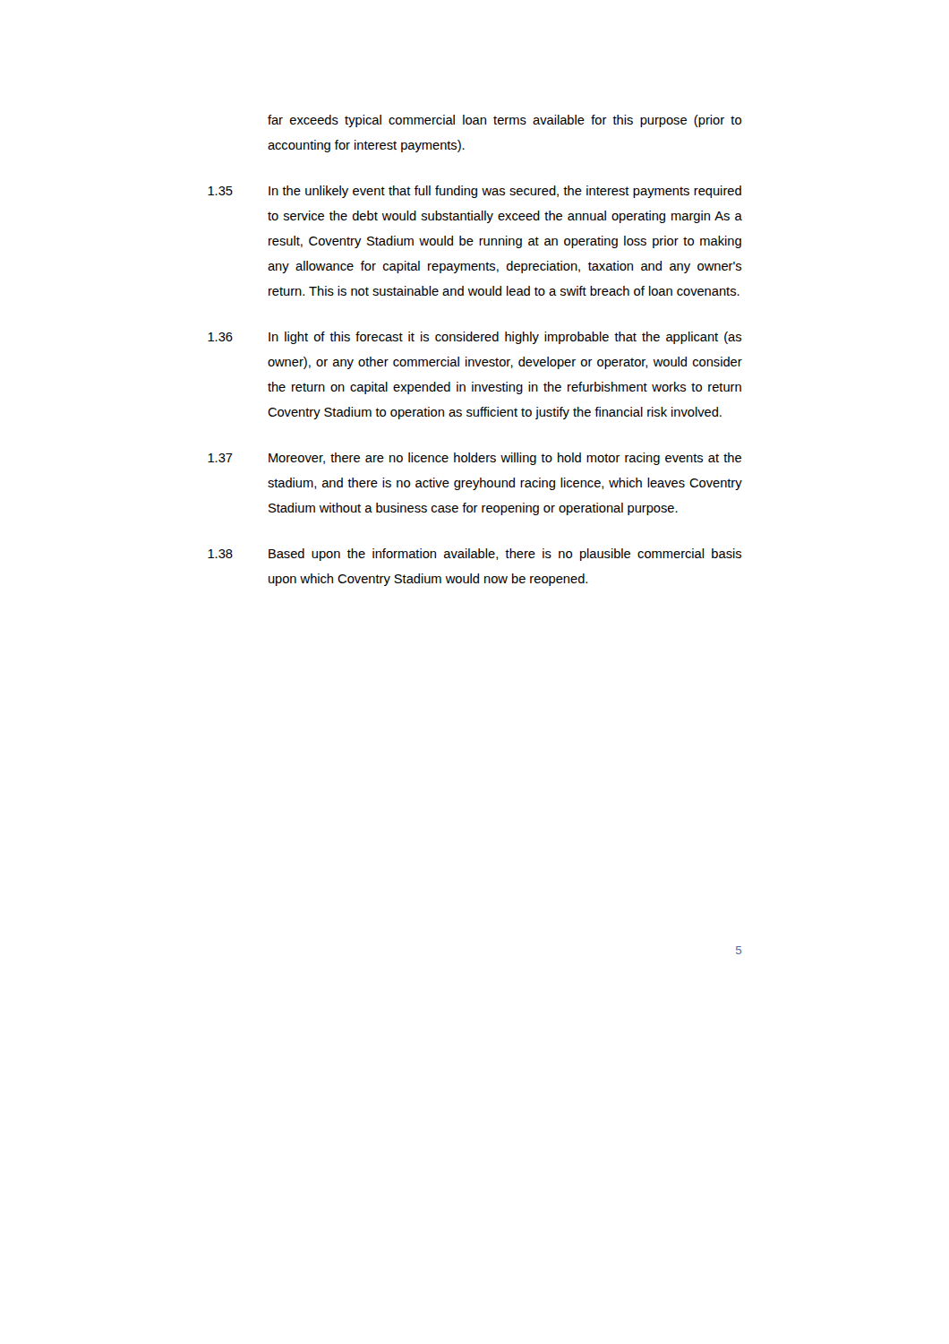far exceeds typical commercial loan terms available for this purpose (prior to accounting for interest payments).
1.35
In the unlikely event that full funding was secured, the interest payments required to service the debt would substantially exceed the annual operating margin As a result, Coventry Stadium would be running at an operating loss prior to making any allowance for capital repayments, depreciation, taxation and any owner's return. This is not sustainable and would lead to a swift breach of loan covenants.
1.36
In light of this forecast it is considered highly improbable that the applicant (as owner), or any other commercial investor, developer or operator, would consider the return on capital expended in investing in the refurbishment works to return Coventry Stadium to operation as sufficient to justify the financial risk involved.
1.37
Moreover, there are no licence holders willing to hold motor racing events at the stadium, and there is no active greyhound racing licence, which leaves Coventry Stadium without a business case for reopening or operational purpose.
1.38
Based upon the information available, there is no plausible commercial basis upon which Coventry Stadium would now be reopened.
5